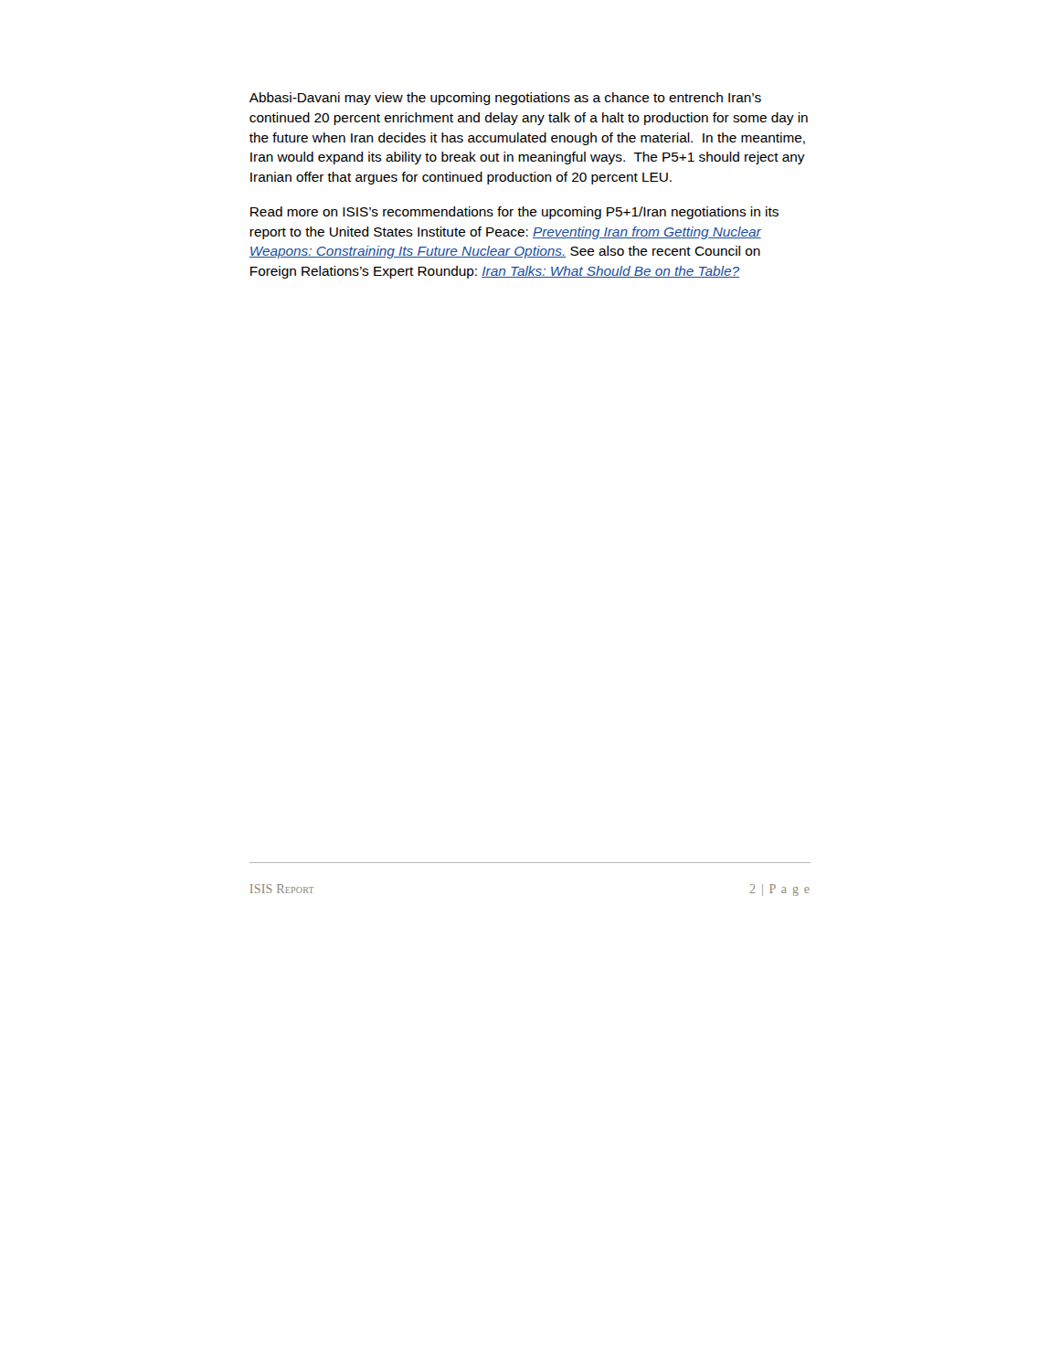Abbasi-Davani may view the upcoming negotiations as a chance to entrench Iran’s continued 20 percent enrichment and delay any talk of a halt to production for some day in the future when Iran decides it has accumulated enough of the material. In the meantime, Iran would expand its ability to break out in meaningful ways. The P5+1 should reject any Iranian offer that argues for continued production of 20 percent LEU.
Read more on ISIS’s recommendations for the upcoming P5+1/Iran negotiations in its report to the United States Institute of Peace: Preventing Iran from Getting Nuclear Weapons: Constraining Its Future Nuclear Options. See also the recent Council on Foreign Relations’s Expert Roundup: Iran Talks: What Should Be on the Table?
ISIS Report 2 | P a g e